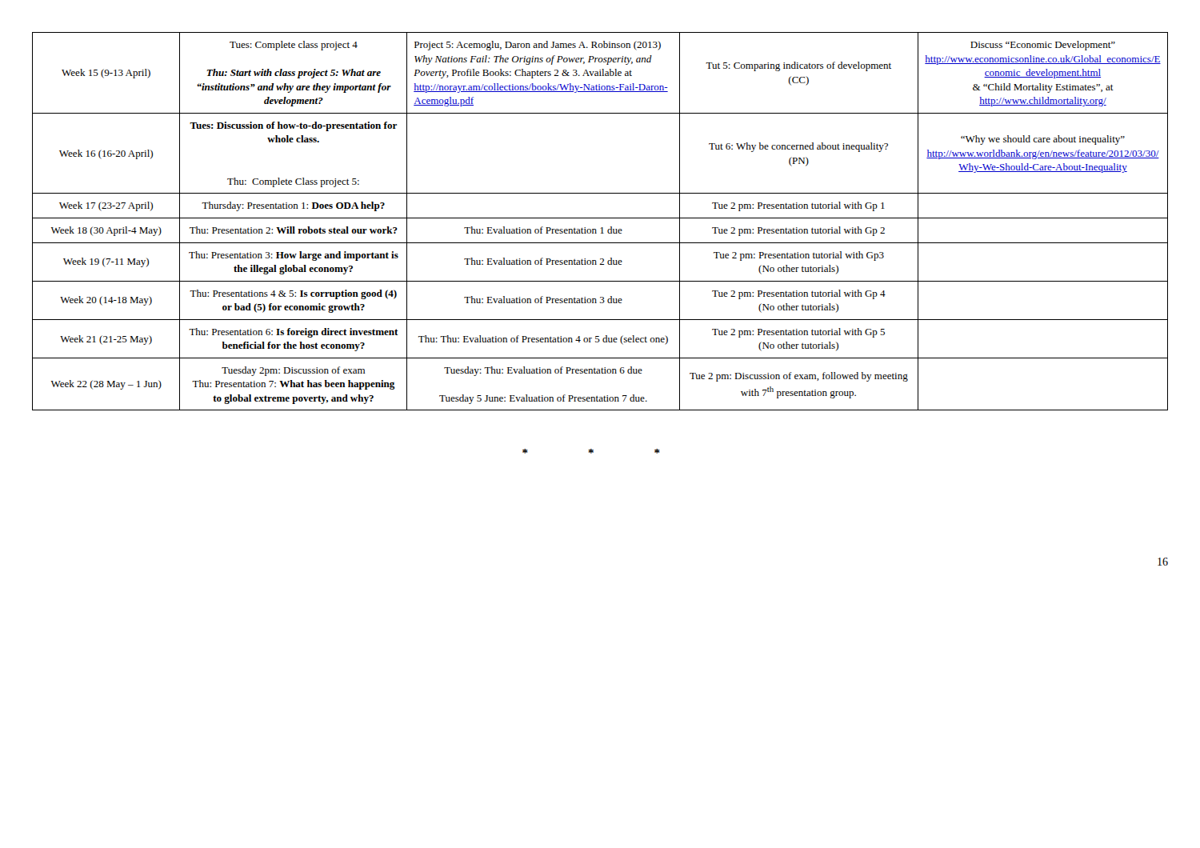| Week 15 (9-13 April) | Tues: Complete class project 4 Thu: Start with class project 5: What are “institutions” and why are they important for development? | Project 5: Acemoglu, Daron and James A. Robinson (2013) Why Nations Fail: The Origins of Power, Prosperity, and Poverty , Profile Books: Chapters 2 & 3. Available at http://norayr.am/collections/books/Why-Nations-Fail-Daron-Acemoglu.pdf | Tut 5: Comparing indicators of development (CC) | Discuss “Economic Development” http://www.economicsonline.co.uk/Global_economics/Economic_development.html & “Child Mortality Estimates”, at http://www.childmortality.org/ |
| Week 16 (16-20 April) | Tues: Discussion of how-to-do-presentation for whole class. Thu: Complete Class project 5: | | Tut 6: Why be concerned about inequality? (PN) | “Why we should care about inequality” http://www.worldbank.org/en/news/feature/2012/03/30/Why-We-Should-Care-About-Inequality |
| Week 17 (23-27 April) | Thursday: Presentation 1: Does ODA help? | | Tue 2 pm: Presentation tutorial with Gp 1 | |
| Week 18 (30 April-4 May) | Thu: Presentation 2: Will robots steal our work? | Thu: Evaluation of Presentation 1 due | Tue 2 pm: Presentation tutorial with Gp 2 | |
| Week 19 (7-11 May) | Thu: Presentation 3: How large and important is the illegal global economy? | Thu: Evaluation of Presentation 2 due | Tue 2 pm: Presentation tutorial with Gp3 (No other tutorials) | |
| Week 20 (14-18 May) | Thu: Presentations 4 & 5: Is corruption good (4) or bad (5) for economic growth? | Thu: Evaluation of Presentation 3 due | Tue 2 pm: Presentation tutorial with Gp 4 (No other tutorials) | |
| Week 21 (21-25 May) | Thu: Presentation 6: Is foreign direct investment beneficial for the host economy? | Thu: Thu: Evaluation of Presentation 4 or 5 due (select one) | Tue 2 pm: Presentation tutorial with Gp 5 (No other tutorials) | |
| Week 22 (28 May – 1 Jun) | Tuesday 2pm: Discussion of exam Thu: Presentation 7: What has been happening to global extreme poverty, and why? | Tuesday: Thu: Evaluation of Presentation 6 due Tuesday 5 June: Evaluation of Presentation 7 due. | Tue 2 pm: Discussion of exam, followed by meeting with 7 th presentation group. | |
* * *
16